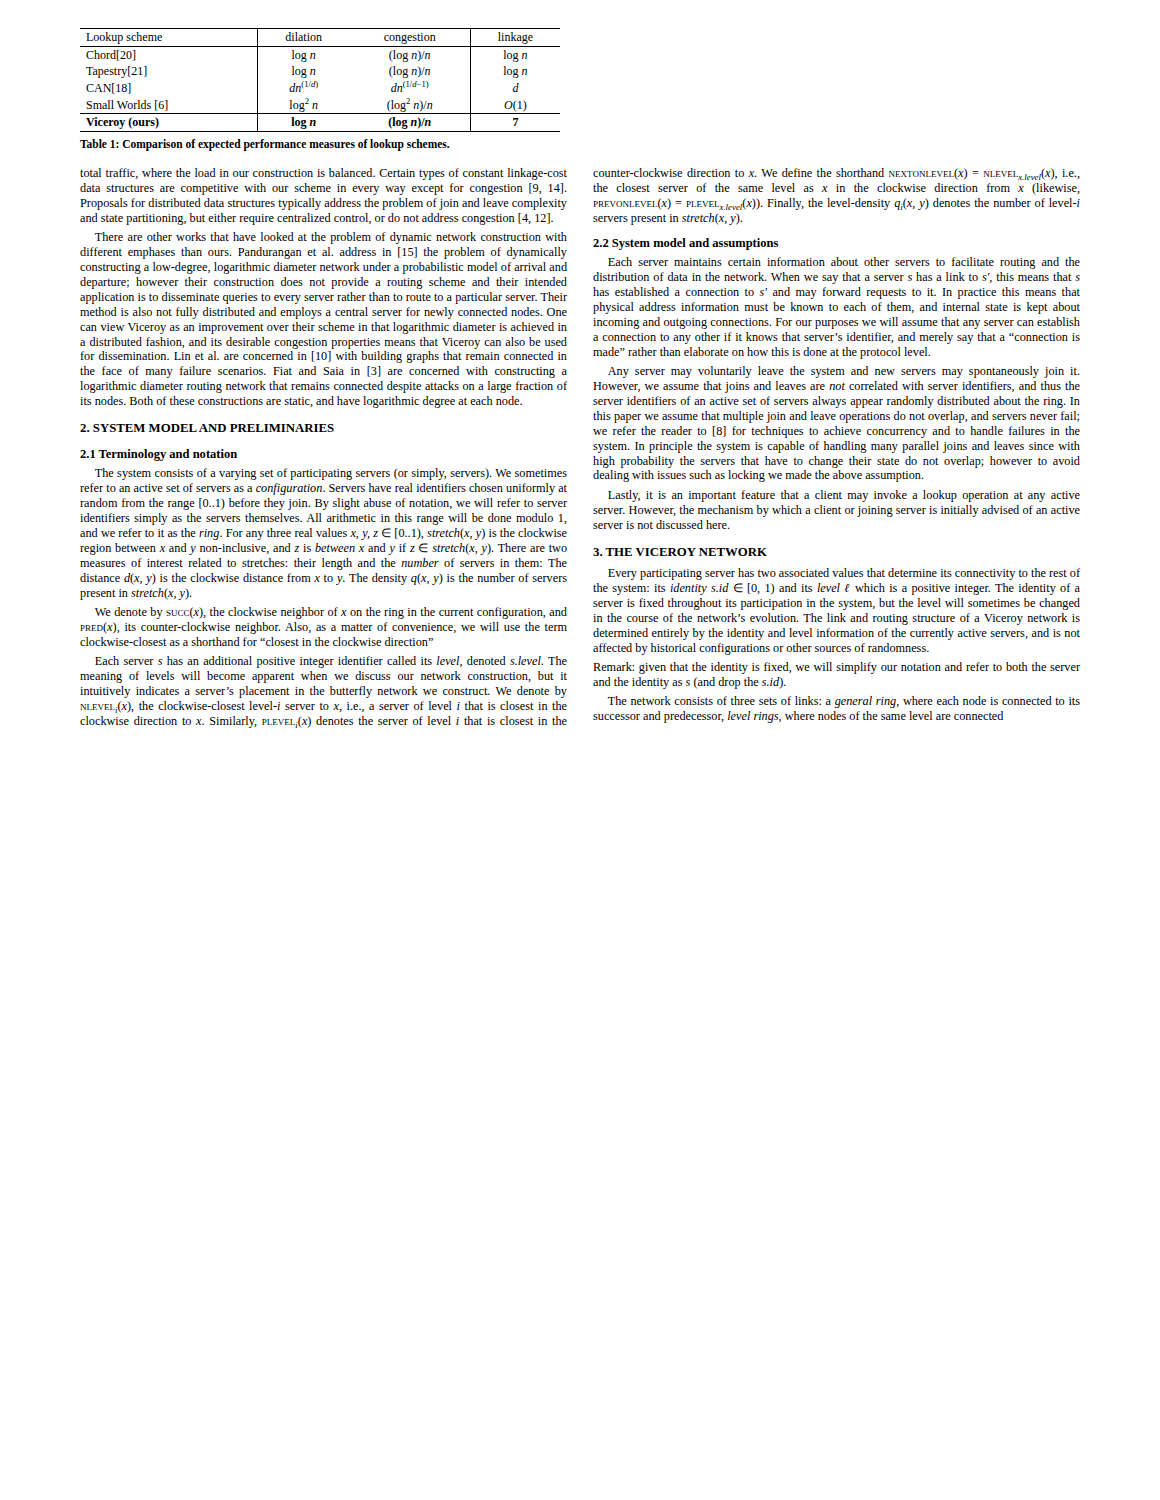| Lookup scheme | dilation | congestion | linkage |
| --- | --- | --- | --- |
| Chord[20] | log n | (log n )/ n | log n |
| Tapestry[21] | log n | (log n )/ n | log n |
| CAN[18] | dn (1/ d ) | dn (1/ d −1) | d |
| Small Worlds [6] | log 2 n | (log 2 n )/ n | O (1) |
| Viceroy (ours) | log n | (log n )/ n | 7 |
Table 1: Comparison of expected performance measures of lookup schemes.
total traffic, where the load in our construction is balanced. Certain types of constant linkage-cost data structures are competitive with our scheme in every way except for congestion [9, 14]. Proposals for distributed data structures typically address the problem of join and leave complexity and state partitioning, but either require centralized control, or do not address congestion [4, 12].
There are other works that have looked at the problem of dynamic network construction with different emphases than ours. Pandurangan et al. address in [15] the problem of dynamically constructing a low-degree, logarithmic diameter network under a probabilistic model of arrival and departure; however their construction does not provide a routing scheme and their intended application is to disseminate queries to every server rather than to route to a particular server. Their method is also not fully distributed and employs a central server for newly connected nodes. One can view Viceroy as an improvement over their scheme in that logarithmic diameter is achieved in a distributed fashion, and its desirable congestion properties means that Viceroy can also be used for dissemination. Lin et al. are concerned in [10] with building graphs that remain connected in the face of many failure scenarios. Fiat and Saia in [3] are concerned with constructing a logarithmic diameter routing network that remains connected despite attacks on a large fraction of its nodes. Both of these constructions are static, and have logarithmic degree at each node.
2. SYSTEM MODEL AND PRELIMINARIES
2.1 Terminology and notation
The system consists of a varying set of participating servers (or simply, servers). We sometimes refer to an active set of servers as a configuration. Servers have real identifiers chosen uniformly at random from the range [0..1) before they join. By slight abuse of notation, we will refer to server identifiers simply as the servers themselves. All arithmetic in this range will be done modulo 1, and we refer to it as the ring. For any three real values x, y, z ∈ [0..1), stretch(x, y) is the clockwise region between x and y non-inclusive, and z is between x and y if z ∈ stretch(x, y). There are two measures of interest related to stretches: their length and the number of servers in them: The distance d(x, y) is the clockwise distance from x to y. The density q(x, y) is the number of servers present in stretch(x, y).
We denote by succ(x), the clockwise neighbor of x on the ring in the current configuration, and pred(x), its counter-clockwise neighbor. Also, as a matter of convenience, we will use the term clockwise-closest as a shorthand for “closest in the clockwise direction”
Each server s has an additional positive integer identifier called its level, denoted s.level. The meaning of levels will become apparent when we discuss our network construction, but it intuitively indicates a server’s placement in the butterfly network we construct. We denote by nleveli(x), the clockwise-closest level-i server to x, i.e., a server of level i that is closest in the clockwise direction to x. Similarly, pleveli(x) denotes the server of level i that is closest in the counter-clockwise direction to x. We define the shorthand nextonlevel(x) = nlevelx.level(x), i.e., the closest server of the same level as x in the clockwise direction from x (likewise, prevonlevel(x) = plevelx.level(x)). Finally, the level-density qi(x, y) denotes the number of level-i servers present in stretch(x, y).
2.2 System model and assumptions
Each server maintains certain information about other servers to facilitate routing and the distribution of data in the network. When we say that a server s has a link to s′, this means that s has established a connection to s′ and may forward requests to it. In practice this means that physical address information must be known to each of them, and internal state is kept about incoming and outgoing connections. For our purposes we will assume that any server can establish a connection to any other if it knows that server’s identifier, and merely say that a “connection is made” rather than elaborate on how this is done at the protocol level.
Any server may voluntarily leave the system and new servers may spontaneously join it. However, we assume that joins and leaves are not correlated with server identifiers, and thus the server identifiers of an active set of servers always appear randomly distributed about the ring. In this paper we assume that multiple join and leave operations do not overlap, and servers never fail; we refer the reader to [8] for techniques to achieve concurrency and to handle failures in the system. In principle the system is capable of handling many parallel joins and leaves since with high probability the servers that have to change their state do not overlap; however to avoid dealing with issues such as locking we made the above assumption.
Lastly, it is an important feature that a client may invoke a lookup operation at any active server. However, the mechanism by which a client or joining server is initially advised of an active server is not discussed here.
3. THE VICEROY NETWORK
Every participating server has two associated values that determine its connectivity to the rest of the system: its identity s.id ∈ [0, 1) and its level ℓ which is a positive integer. The identity of a server is fixed throughout its participation in the system, but the level will sometimes be changed in the course of the network’s evolution. The link and routing structure of a Viceroy network is determined entirely by the identity and level information of the currently active servers, and is not affected by historical configurations or other sources of randomness.
Remark: given that the identity is fixed, we will simplify our notation and refer to both the server and the identity as s (and drop the s.id).
The network consists of three sets of links: a general ring, where each node is connected to its successor and predecessor, level rings, where nodes of the same level are connected